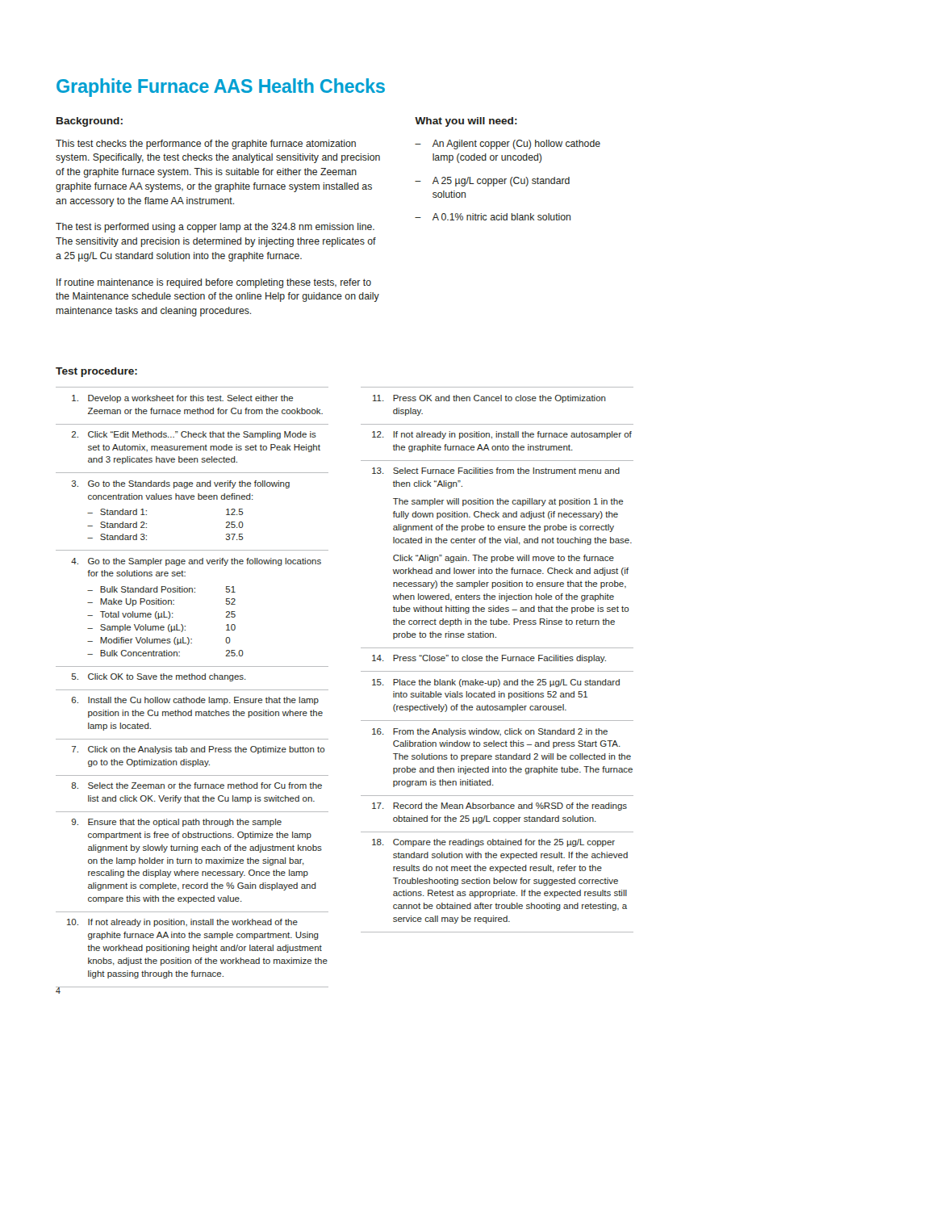Graphite Furnace AAS Health Checks
Background:
This test checks the performance of the graphite furnace atomization system. Specifically, the test checks the analytical sensitivity and precision of the graphite furnace system. This is suitable for either the Zeeman graphite furnace AA systems, or the graphite furnace system installed as an accessory to the flame AA instrument.
The test is performed using a copper lamp at the 324.8 nm emission line. The sensitivity and precision is determined by injecting three replicates of a 25 µg/L Cu standard solution into the graphite furnace.
If routine maintenance is required before completing these tests, refer to the Maintenance schedule section of the online Help for guidance on daily maintenance tasks and cleaning procedures.
What you will need:
An Agilent copper (Cu) hollow cathode lamp (coded or uncoded)
A 25 µg/L copper (Cu) standard solution
A 0.1% nitric acid blank solution
Test procedure:
| 1. | Develop a worksheet for this test. Select either the Zeeman or the furnace method for Cu from the cookbook. |
| 2. | Click “Edit Methods...” Check that the Sampling Mode is set to Automix, measurement mode is set to Peak Height and 3 replicates have been selected. |
| 3. | Go to the Standards page and verify the following concentration values have been defined: – Standard 1: 12.5 – Standard 2: 25.0 – Standard 3: 37.5 |
| 4. | Go to the Sampler page and verify the following locations for the solutions are set: – Bulk Standard Position: 51 – Make Up Position: 52 – Total volume (µL): 25 – Sample Volume (µL): 10 – Modifier Volumes (µL): 0 – Bulk Concentration: 25.0 |
| 5. | Click OK to Save the method changes. |
| 6. | Install the Cu hollow cathode lamp. Ensure that the lamp position in the Cu method matches the position where the lamp is located. |
| 7. | Click on the Analysis tab and Press the Optimize button to go to the Optimization display. |
| 8. | Select the Zeeman or the furnace method for Cu from the list and click OK. Verify that the Cu lamp is switched on. |
| 9. | Ensure that the optical path through the sample compartment is free of obstructions. Optimize the lamp alignment by slowly turning each of the adjustment knobs on the lamp holder in turn to maximize the signal bar, rescaling the display where necessary. Once the lamp alignment is complete, record the % Gain displayed and compare this with the expected value. |
| 10. | If not already in position, install the workhead of the graphite furnace AA into the sample compartment. Using the workhead positioning height and/or lateral adjustment knobs, adjust the position of the workhead to maximize the light passing through the furnace. |
| 11. | Press OK and then Cancel to close the Optimization display. |
| 12. | If not already in position, install the furnace autosampler of the graphite furnace AA onto the instrument. |
| 13. | Select Furnace Facilities from the Instrument menu and then click “Align”. The sampler will position the capillary at position 1 in the fully down position. Check and adjust (if necessary) the alignment of the probe to ensure the probe is correctly located in the center of the vial, and not touching the base. Click “Align” again. The probe will move to the furnace workhead and lower into the furnace. Check and adjust (if necessary) the sampler position to ensure that the probe, when lowered, enters the injection hole of the graphite tube without hitting the sides – and that the probe is set to the correct depth in the tube. Press Rinse to return the probe to the rinse station. |
| 14. | Press “Close” to close the Furnace Facilities display. |
| 15. | Place the blank (make-up) and the 25 µg/L Cu standard into suitable vials located in positions 52 and 51 (respectively) of the autosampler carousel. |
| 16. | From the Analysis window, click on Standard 2 in the Calibration window to select this – and press Start GTA. The solutions to prepare standard 2 will be collected in the probe and then injected into the graphite tube. The furnace program is then initiated. |
| 17. | Record the Mean Absorbance and %RSD of the readings obtained for the 25 µg/L copper standard solution. |
| 18. | Compare the readings obtained for the 25 µg/L copper standard solution with the expected result. If the achieved results do not meet the expected result, refer to the Troubleshooting section below for suggested corrective actions. Retest as appropriate. If the expected results still cannot be obtained after trouble shooting and retesting, a service call may be required. |
4